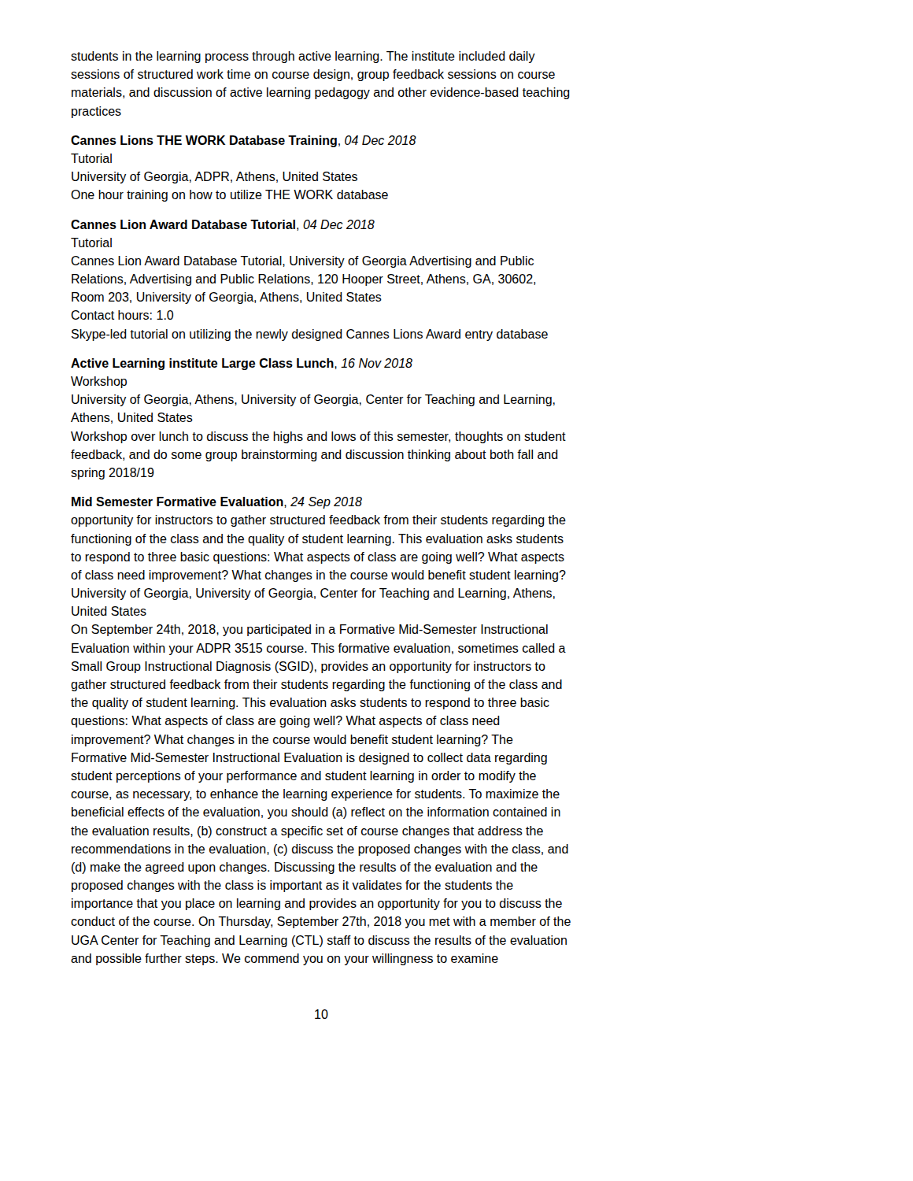students in the learning process through active learning. The institute included daily sessions of structured work time on course design, group feedback sessions on course materials, and discussion of active learning pedagogy and other evidence-based teaching practices
Cannes Lions THE WORK Database Training, 04 Dec 2018
Tutorial
University of Georgia, ADPR, Athens, United States
One hour training on how to utilize THE WORK database
Cannes Lion Award Database Tutorial, 04 Dec 2018
Tutorial
Cannes Lion Award Database Tutorial, University of Georgia Advertising and Public Relations, Advertising and Public Relations, 120 Hooper Street, Athens, GA, 30602, Room 203, University of Georgia, Athens, United States
Contact hours: 1.0
Skype-led tutorial on utilizing the newly designed Cannes Lions Award entry database
Active Learning institute Large Class Lunch, 16 Nov 2018
Workshop
University of Georgia, Athens, University of Georgia, Center for Teaching and Learning, Athens, United States
Workshop over lunch to discuss the highs and lows of this semester, thoughts on student feedback, and do some group brainstorming and discussion thinking about both fall and spring 2018/19
Mid Semester Formative Evaluation, 24 Sep 2018
opportunity for instructors to gather structured feedback from their students regarding the functioning of the class and the quality of student learning. This evaluation asks students to respond to three basic questions: What aspects of class are going well? What aspects of class need improvement? What changes in the course would benefit student learning?
University of Georgia, University of Georgia, Center for Teaching and Learning, Athens, United States
On September 24th, 2018, you participated in a Formative Mid-Semester Instructional Evaluation within your ADPR 3515 course. This formative evaluation, sometimes called a Small Group Instructional Diagnosis (SGID), provides an opportunity for instructors to gather structured feedback from their students regarding the functioning of the class and the quality of student learning. This evaluation asks students to respond to three basic questions: What aspects of class are going well? What aspects of class need improvement? What changes in the course would benefit student learning? The Formative Mid-Semester Instructional Evaluation is designed to collect data regarding student perceptions of your performance and student learning in order to modify the course, as necessary, to enhance the learning experience for students. To maximize the beneficial effects of the evaluation, you should (a) reflect on the information contained in the evaluation results, (b) construct a specific set of course changes that address the recommendations in the evaluation, (c) discuss the proposed changes with the class, and (d) make the agreed upon changes. Discussing the results of the evaluation and the proposed changes with the class is important as it validates for the students the importance that you place on learning and provides an opportunity for you to discuss the conduct of the course. On Thursday, September 27th, 2018 you met with a member of the UGA Center for Teaching and Learning (CTL) staff to discuss the results of the evaluation and possible further steps. We commend you on your willingness to examine
10